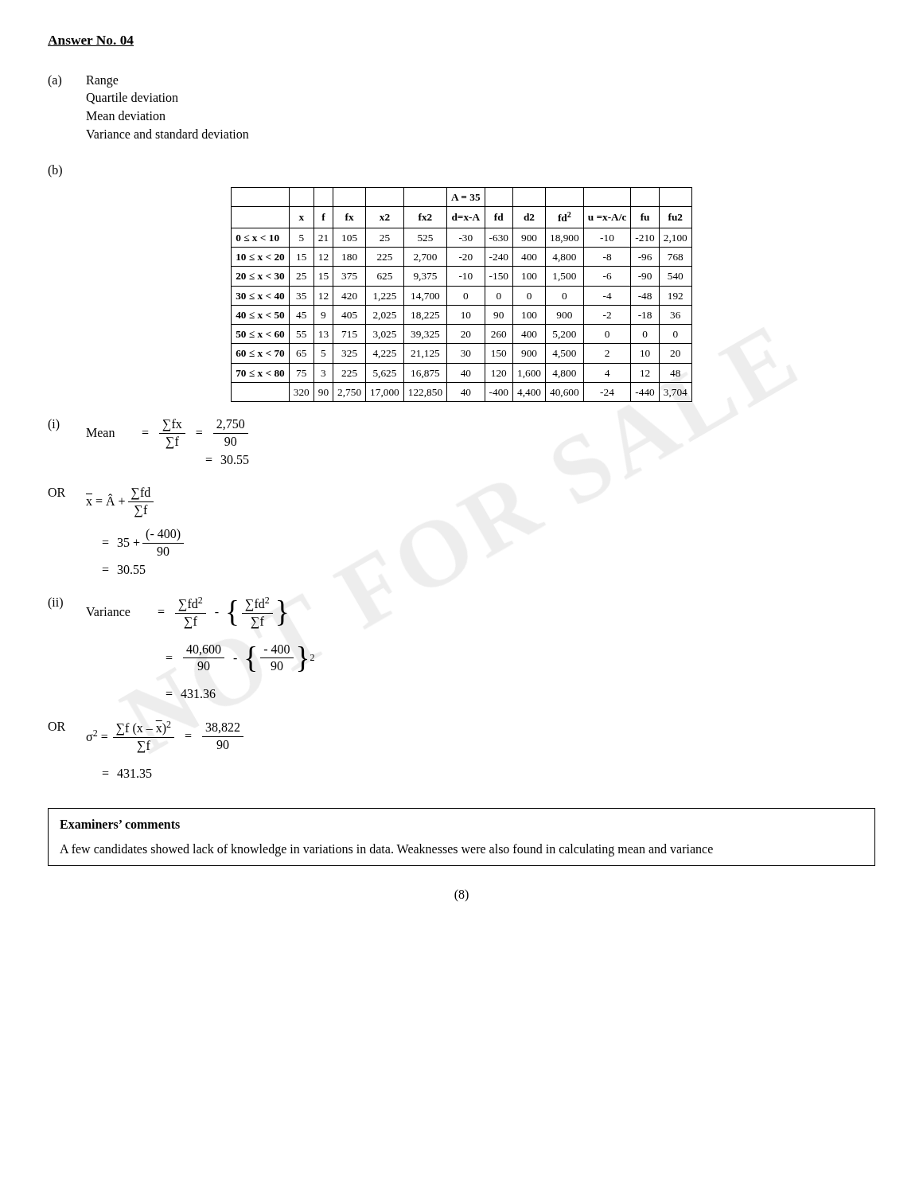NOT FOR SALE
Answer No. 04
(a)
Range
Quartile deviation
Mean deviation
Variance and standard deviation
(b)
| | | | | | | A = 35 | | | | | | |
| | x | f | fx | x2 | fx2 | d=x-A | fd | d2 | fd 2 | u =x-A/c | fu | fu2 |
| 0 ≤ x < 10 | 5 | 21 | 105 | 25 | 525 | -30 | -630 | 900 | 18,900 | -10 | -210 | 2,100 |
| 10 ≤ x < 20 | 15 | 12 | 180 | 225 | 2,700 | -20 | -240 | 400 | 4,800 | -8 | -96 | 768 |
| 20 ≤ x < 30 | 25 | 15 | 375 | 625 | 9,375 | -10 | -150 | 100 | 1,500 | -6 | -90 | 540 |
| 30 ≤ x < 40 | 35 | 12 | 420 | 1,225 | 14,700 | 0 | 0 | 0 | 0 | -4 | -48 | 192 |
| 40 ≤ x < 50 | 45 | 9 | 405 | 2,025 | 18,225 | 10 | 90 | 100 | 900 | -2 | -18 | 36 |
| 50 ≤ x < 60 | 55 | 13 | 715 | 3,025 | 39,325 | 20 | 260 | 400 | 5,200 | 0 | 0 | 0 |
| 60 ≤ x < 70 | 65 | 5 | 325 | 4,225 | 21,125 | 30 | 150 | 900 | 4,500 | 2 | 10 | 20 |
| 70 ≤ x < 80 | 75 | 3 | 225 | 5,625 | 16,875 | 40 | 120 | 1,600 | 4,800 | 4 | 12 | 48 |
| | 320 | 90 | 2,750 | 17,000 | 122,850 | 40 | -400 | 4,400 | 40,600 | -24 | -440 | 3,704 |
(i)
Mean = ∑fx∑f = 2,75090
= 30.55
OR
x = Â + ∑fd∑f
= 35 + (- 400) 90
= 30.55
(ii)
Variance = ∑fd2∑f - { ∑fd2∑f }
= 40,60090 - { - 40090 }2
= 431.36
OR
σ2 = ∑f (x – x)2∑f = 38,82290
= 431.35
Examiners’ comments
A few candidates showed lack of knowledge in variations in data. Weaknesses were also found in calculating mean and variance
(8)